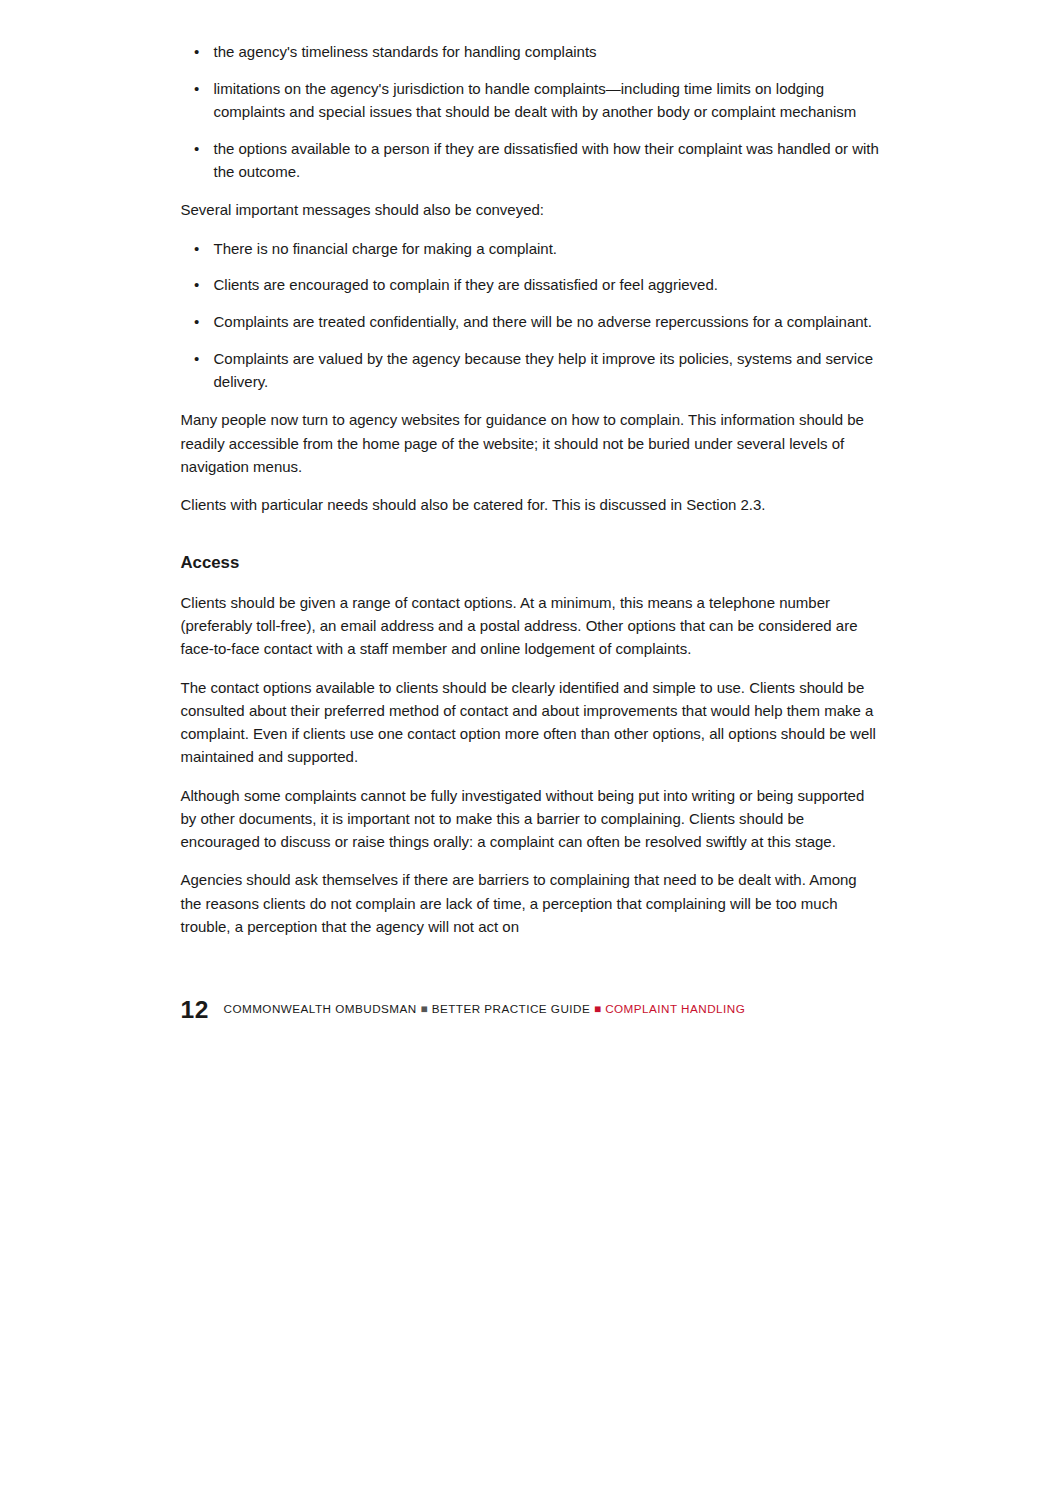the agency's timeliness standards for handling complaints
limitations on the agency's jurisdiction to handle complaints—including time limits on lodging complaints and special issues that should be dealt with by another body or complaint mechanism
the options available to a person if they are dissatisfied with how their complaint was handled or with the outcome.
Several important messages should also be conveyed:
There is no financial charge for making a complaint.
Clients are encouraged to complain if they are dissatisfied or feel aggrieved.
Complaints are treated confidentially, and there will be no adverse repercussions for a complainant.
Complaints are valued by the agency because they help it improve its policies, systems and service delivery.
Many people now turn to agency websites for guidance on how to complain. This information should be readily accessible from the home page of the website; it should not be buried under several levels of navigation menus.
Clients with particular needs should also be catered for. This is discussed in Section 2.3.
Access
Clients should be given a range of contact options. At a minimum, this means a telephone number (preferably toll-free), an email address and a postal address. Other options that can be considered are face-to-face contact with a staff member and online lodgement of complaints.
The contact options available to clients should be clearly identified and simple to use. Clients should be consulted about their preferred method of contact and about improvements that would help them make a complaint. Even if clients use one contact option more often than other options, all options should be well maintained and supported.
Although some complaints cannot be fully investigated without being put into writing or being supported by other documents, it is important not to make this a barrier to complaining. Clients should be encouraged to discuss or raise things orally: a complaint can often be resolved swiftly at this stage.
Agencies should ask themselves if there are barriers to complaining that need to be dealt with. Among the reasons clients do not complain are lack of time, a perception that complaining will be too much trouble, a perception that the agency will not act on
12 COMMONWEALTH OMBUDSMAN ■ BETTER PRACTICE GUIDE ■ COMPLAINT HANDLING